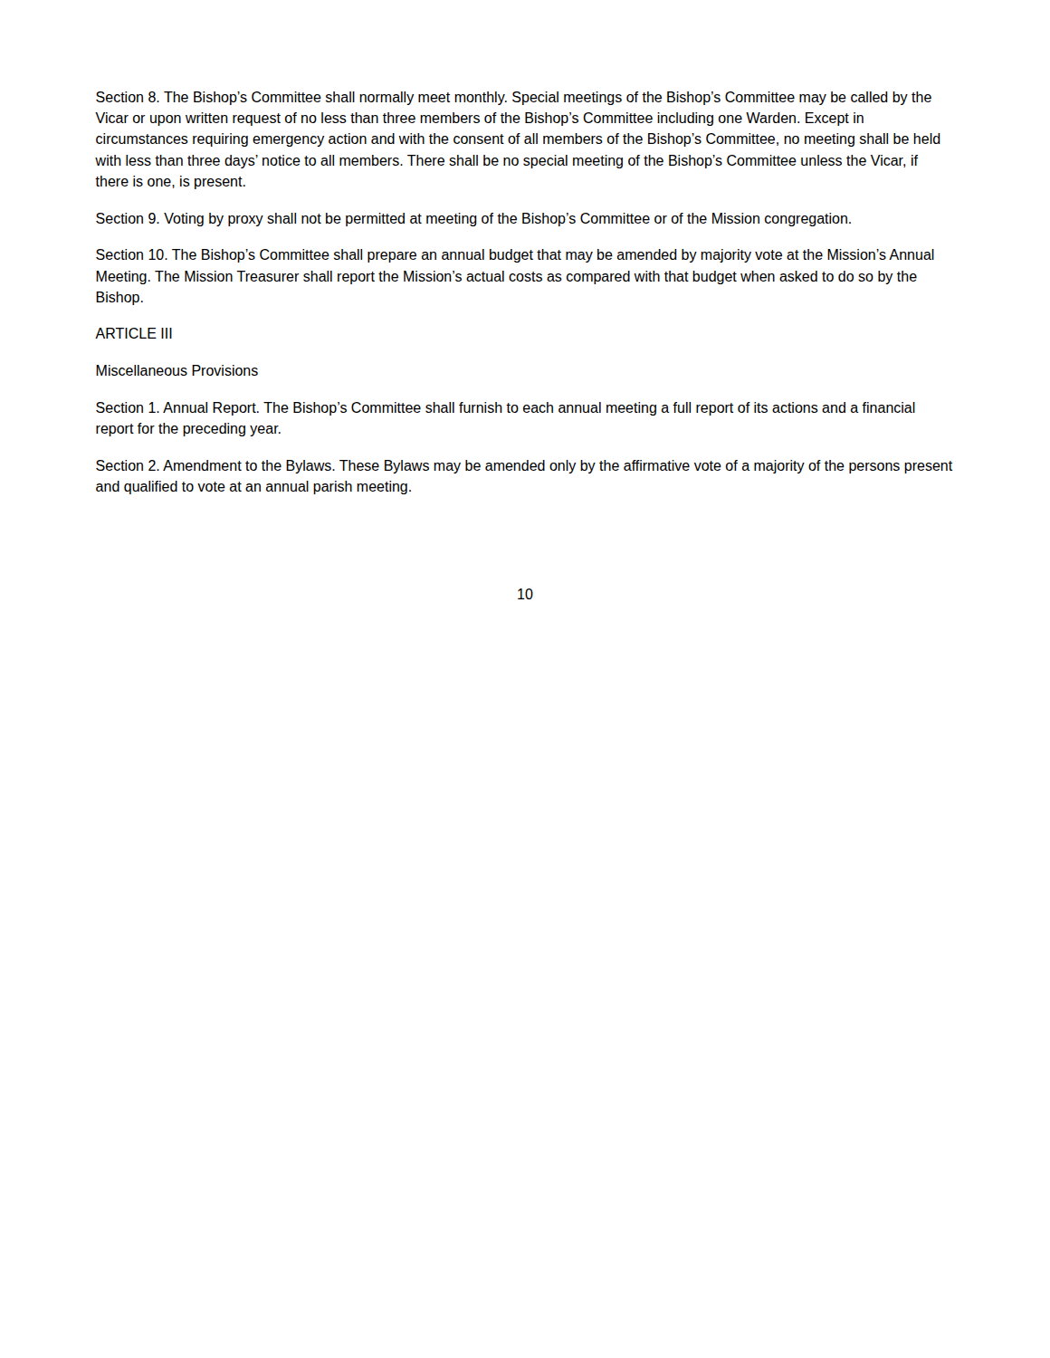Section 8. The Bishop’s Committee shall normally meet monthly. Special meetings of the Bishop’s Committee may be called by the Vicar or upon written request of no less than three members of the Bishop’s Committee including one Warden. Except in circumstances requiring emergency action and with the consent of all members of the Bishop’s Committee, no meeting shall be held with less than three days’ notice to all members. There shall be no special meeting of the Bishop’s Committee unless the Vicar, if there is one, is present.
Section 9. Voting by proxy shall not be permitted at meeting of the Bishop’s Committee or of the Mission congregation.
Section 10. The Bishop’s Committee shall prepare an annual budget that may be amended by majority vote at the Mission’s Annual Meeting. The Mission Treasurer shall report the Mission’s actual costs as compared with that budget when asked to do so by the Bishop.
ARTICLE III
Miscellaneous Provisions
Section 1. Annual Report. The Bishop’s Committee shall furnish to each annual meeting a full report of its actions and a financial report for the preceding year.
Section 2. Amendment to the Bylaws. These Bylaws may be amended only by the affirmative vote of a majority of the persons present and qualified to vote at an annual parish meeting.
10